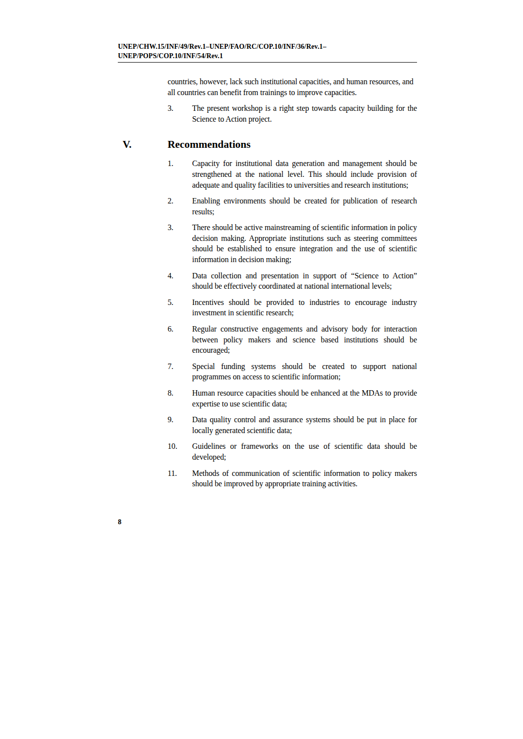UNEP/CHW.15/INF/49/Rev.1–UNEP/FAO/RC/COP.10/INF/36/Rev.1–UNEP/POPS/COP.10/INF/54/Rev.1
countries, however, lack such institutional capacities, and human resources, and all countries can benefit from trainings to improve capacities.
3. The present workshop is a right step towards capacity building for the Science to Action project.
V. Recommendations
1. Capacity for institutional data generation and management should be strengthened at the national level. This should include provision of adequate and quality facilities to universities and research institutions;
2. Enabling environments should be created for publication of research results;
3. There should be active mainstreaming of scientific information in policy decision making. Appropriate institutions such as steering committees should be established to ensure integration and the use of scientific information in decision making;
4. Data collection and presentation in support of “Science to Action” should be effectively coordinated at national international levels;
5. Incentives should be provided to industries to encourage industry investment in scientific research;
6. Regular constructive engagements and advisory body for interaction between policy makers and science based institutions should be encouraged;
7. Special funding systems should be created to support national programmes on access to scientific information;
8. Human resource capacities should be enhanced at the MDAs to provide expertise to use scientific data;
9. Data quality control and assurance systems should be put in place for locally generated scientific data;
10. Guidelines or frameworks on the use of scientific data should be developed;
11. Methods of communication of scientific information to policy makers should be improved by appropriate training activities.
8